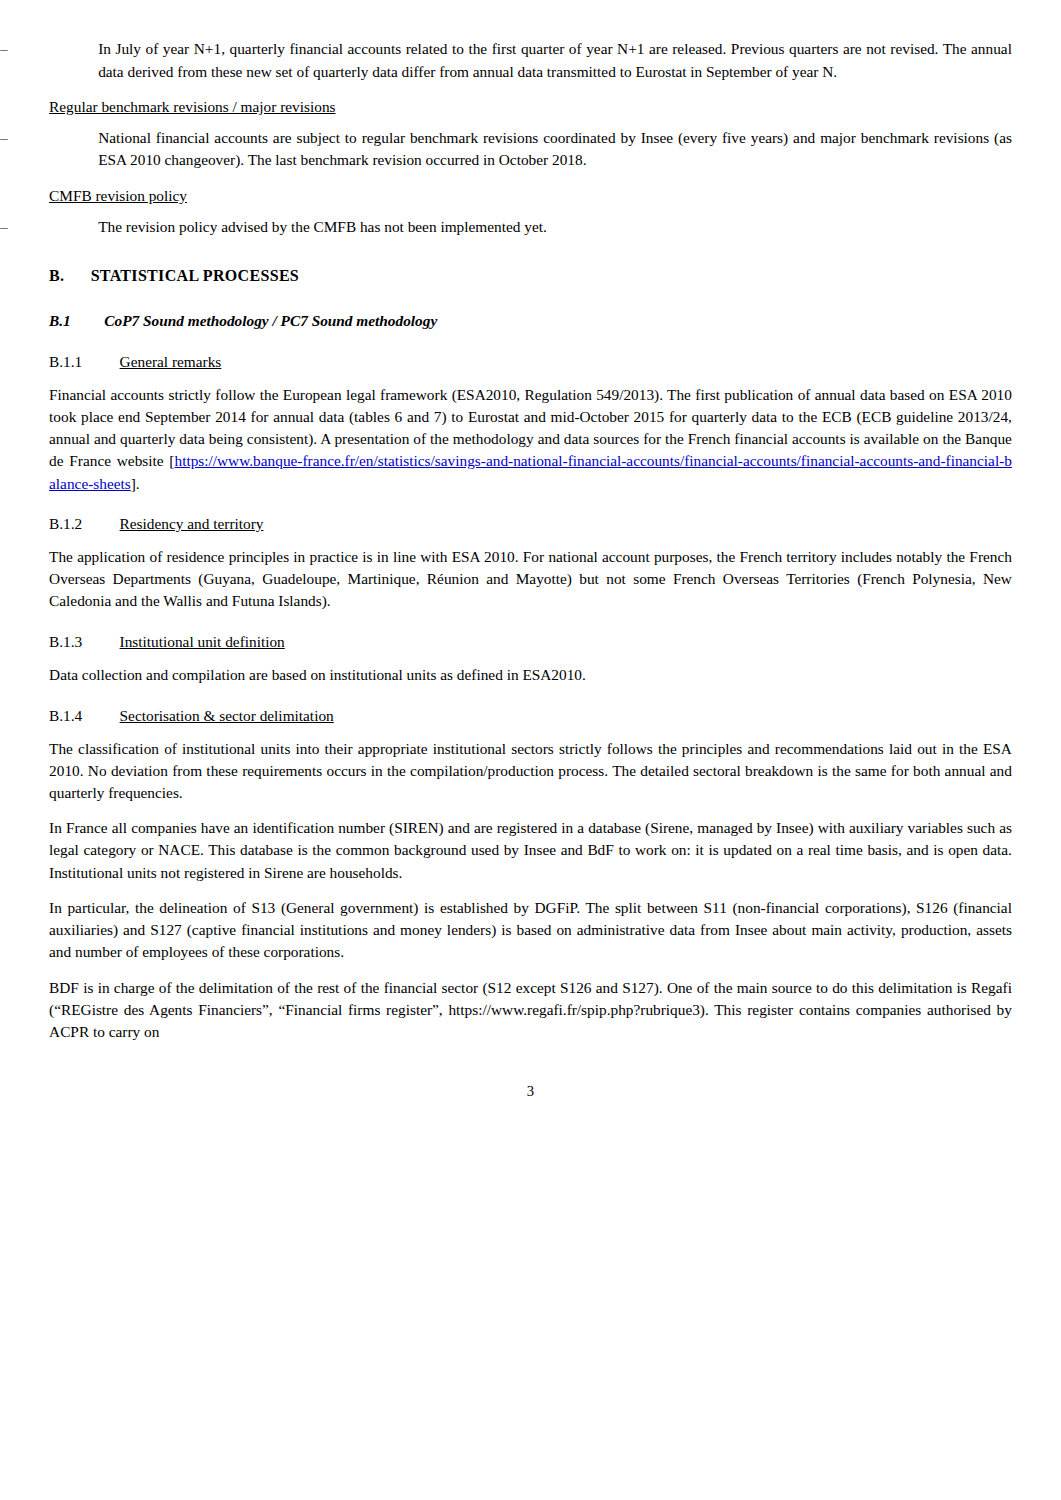– In July of year N+1, quarterly financial accounts related to the first quarter of year N+1 are released. Previous quarters are not revised. The annual data derived from these new set of quarterly data differ from annual data transmitted to Eurostat in September of year N.
Regular benchmark revisions / major revisions
– National financial accounts are subject to regular benchmark revisions coordinated by Insee (every five years) and major benchmark revisions (as ESA 2010 changeover). The last benchmark revision occurred in October 2018.
CMFB revision policy
– The revision policy advised by the CMFB has not been implemented yet.
B. STATISTICAL PROCESSES
B.1 CoP7 Sound methodology / PC7 Sound methodology
B.1.1 General remarks
Financial accounts strictly follow the European legal framework (ESA2010, Regulation 549/2013). The first publication of annual data based on ESA 2010 took place end September 2014 for annual data (tables 6 and 7) to Eurostat and mid-October 2015 for quarterly data to the ECB (ECB guideline 2013/24, annual and quarterly data being consistent). A presentation of the methodology and data sources for the French financial accounts is available on the Banque de France website [https://www.banque-france.fr/en/statistics/savings-and-national-financial-accounts/financial-accounts/financial-accounts-and-financial-balance-sheets].
B.1.2 Residency and territory
The application of residence principles in practice is in line with ESA 2010. For national account purposes, the French territory includes notably the French Overseas Departments (Guyana, Guadeloupe, Martinique, Réunion and Mayotte) but not some French Overseas Territories (French Polynesia, New Caledonia and the Wallis and Futuna Islands).
B.1.3 Institutional unit definition
Data collection and compilation are based on institutional units as defined in ESA2010.
B.1.4 Sectorisation & sector delimitation
The classification of institutional units into their appropriate institutional sectors strictly follows the principles and recommendations laid out in the ESA 2010. No deviation from these requirements occurs in the compilation/production process. The detailed sectoral breakdown is the same for both annual and quarterly frequencies.
In France all companies have an identification number (SIREN) and are registered in a database (Sirene, managed by Insee) with auxiliary variables such as legal category or NACE. This database is the common background used by Insee and BdF to work on: it is updated on a real time basis, and is open data. Institutional units not registered in Sirene are households.
In particular, the delineation of S13 (General government) is established by DGFiP. The split between S11 (non-financial corporations), S126 (financial auxiliaries) and S127 (captive financial institutions and money lenders) is based on administrative data from Insee about main activity, production, assets and number of employees of these corporations.
BDF is in charge of the delimitation of the rest of the financial sector (S12 except S126 and S127). One of the main source to do this delimitation is Regafi (“REGistre des Agents Financiers”, “Financial firms register”, https://www.regafi.fr/spip.php?rubrique3). This register contains companies authorised by ACPR to carry on
3